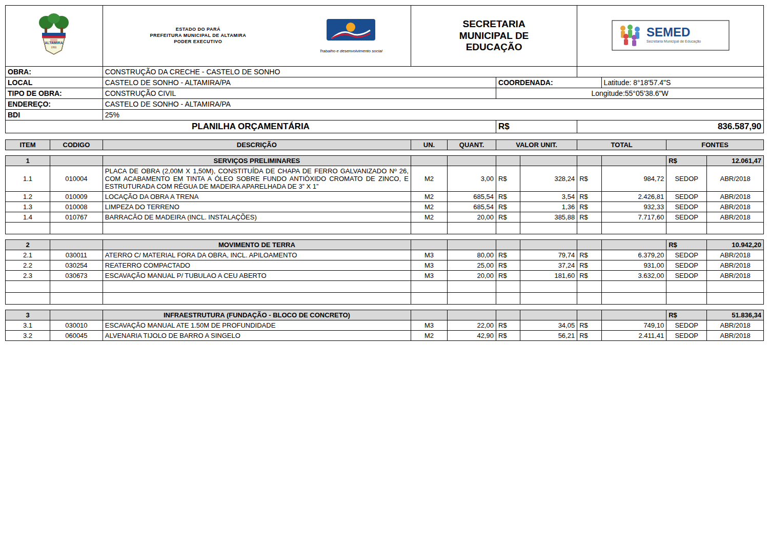| ALTAMIRA 1911 | / ESTADO DO PARÁ PREFEITURA MUNICIPAL DE ALTAMIRA PODER EXECUTIVO / Trabalho e desenvolvimento social / | SECRETARIA MUNICIPAL DE EDUCAÇÃO | SEMED Secretaria Municipal de Educação |
| OBRA: | CONSTRUÇÃO DA CRECHE - CASTELO DE SONHO | |
| LOCAL | CASTELO DE SONHO - ALTAMIRA/PA | COORDENADA: | Latitude: 8°18'57.4"S |
| TIPO DE OBRA: | CONSTRUÇÃO CIVIL | Longitude:55°05'38.6"W |
| ENDEREÇO: | CASTELO DE SONHO - ALTAMIRA/PA |
| BDI | 25% |
| PLANILHA ORÇAMENTÁRIA | R$ | 836.587,90 |
| ITEM | CODIGO | DESCRIÇÃO | UN. | QUANT. | VALOR UNIT. | TOTAL | FONTES |
| 1 | | SERVIÇOS PRELIMINARES | | | | | | | R$ | 12.061,47 |
| 1.1 | 010004 | PLACA DE OBRA (2,00M X 1,50M), CONSTITUÍDA DE CHAPA DE FERRO GALVANIZADO Nº 26, COM ACABAMENTO EM TINTA A ÓLEO SOBRE FUNDO ANTIÓXIDO CROMATO DE ZINCO, E ESTRUTURADA COM RÉGUA DE MADEIRA APARELHADA DE 3” X 1” | M2 | 3,00 | R$ | 328,24 | R$ | 984,72 | SEDOP | ABR/2018 |
| 1.2 | 010009 | LOCAÇÃO DA OBRA A TRENA | M2 | 685,54 | R$ | 3,54 | R$ | 2.426,81 | SEDOP | ABR/2018 |
| 1.3 | 010008 | LIMPEZA DO TERRENO | M2 | 685,54 | R$ | 1,36 | R$ | 932,33 | SEDOP | ABR/2018 |
| 1.4 | 010767 | BARRACÃO DE MADEIRA (INCL. INSTALAÇÕES) | M2 | 20,00 | R$ | 385,88 | R$ | 7.717,60 | SEDOP | ABR/2018 |
| 2 | | MOVIMENTO DE TERRA | | | | | | | R$ | 10.942,20 |
| 2.1 | 030011 | ATERRO C/ MATERIAL FORA DA OBRA, INCL. APILOAMENTO | M3 | 80,00 | R$ | 79,74 | R$ | 6.379,20 | SEDOP | ABR/2018 |
| 2.2 | 030254 | REATERRO COMPACTADO | M3 | 25,00 | R$ | 37,24 | R$ | 931,00 | SEDOP | ABR/2018 |
| 2.3 | 030673 | ESCAVAÇÃO MANUAL P/ TUBULAO A CEU ABERTO | M3 | 20,00 | R$ | 181,60 | R$ | 3.632,00 | SEDOP | ABR/2018 |
| 3 | | INFRAESTRUTURA (FUNDAÇÃO - BLOCO DE CONCRETO) | | | | | | | R$ | 51.836,34 |
| 3.1 | 030010 | ESCAVAÇÃO MANUAL ATE 1.50M DE PROFUNDIDADE | M3 | 22,00 | R$ | 34,05 | R$ | 749,10 | SEDOP | ABR/2018 |
| 3.2 | 060045 | ALVENARIA TIJOLO DE BARRO A SINGELO | M2 | 42,90 | R$ | 56,21 | R$ | 2.411,41 | SEDOP | ABR/2018 |